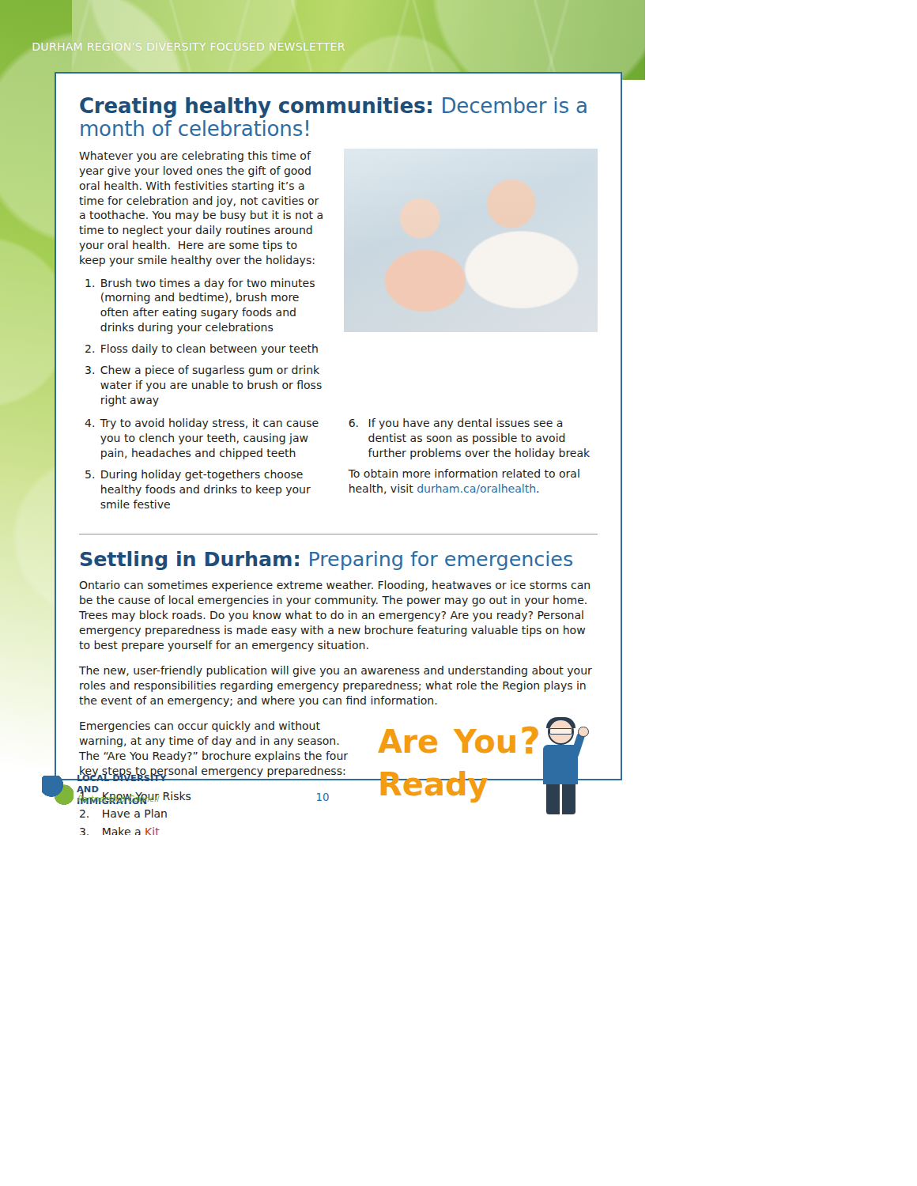DURHAM REGION’S DIVERSITY FOCUSED NEWSLETTER
Creating healthy communities: December is a month of celebrations!
Whatever you are celebrating this time of year give your loved ones the gift of good oral health. With festivities starting it’s a time for celebration and joy, not cavities or a toothache. You may be busy but it is not a time to neglect your daily routines around your oral health. Here are some tips to keep your smile healthy over the holidays:
Brush two times a day for two minutes (morning and bedtime), brush more often after eating sugary foods and drinks during your celebrations
Floss daily to clean between your teeth
Chew a piece of sugarless gum or drink water if you are unable to brush or floss right away
Try to avoid holiday stress, it can cause you to clench your teeth, causing jaw pain, headaches and chipped teeth
During holiday get-togethers choose healthy foods and drinks to keep your smile festive
If you have any dental issues see a dentist as soon as possible to avoid further problems over the holiday break
To obtain more information related to oral health, visit durham.ca/oralhealth.
Settling in Durham: Preparing for emergencies
Ontario can sometimes experience extreme weather. Flooding, heatwaves or ice storms can be the cause of local emergencies in your community. The power may go out in your home. Trees may block roads. Do you know what to do in an emergency? Are you ready? Personal emergency preparedness is made easy with a new brochure featuring valuable tips on how to best prepare yourself for an emergency situation.
The new, user-friendly publication will give you an awareness and understanding about your roles and responsibilities regarding emergency preparedness; what role the Region plays in the event of an emergency; and where you can find information.
Emergencies can occur quickly and without warning, at any time of day and in any season. The “Are You Ready?” brochure explains the four key steps to personal emergency preparedness:
1. Know Your Risks
2. Have a Plan
3. Make a Kit
4. Stay in Touch
Are You ? Ready
There is also important information for those who live, work, or attend school within 10 kilometres of the Pickering or Darlington Nuclear Generating stations. To receive a free copy of the “Are You Ready?” brochure, please call the Durham Emergency Management Office (DEMO) at 905-430-2792, visit www.durham.ca/demo, email demo@durham.ca, or visit the Region of Durham Headquarters at 605 Rossland Rd. E. in Whitby.
LOCAL DIVERSITY
AND IMMIGRATION
Partnership Council
10